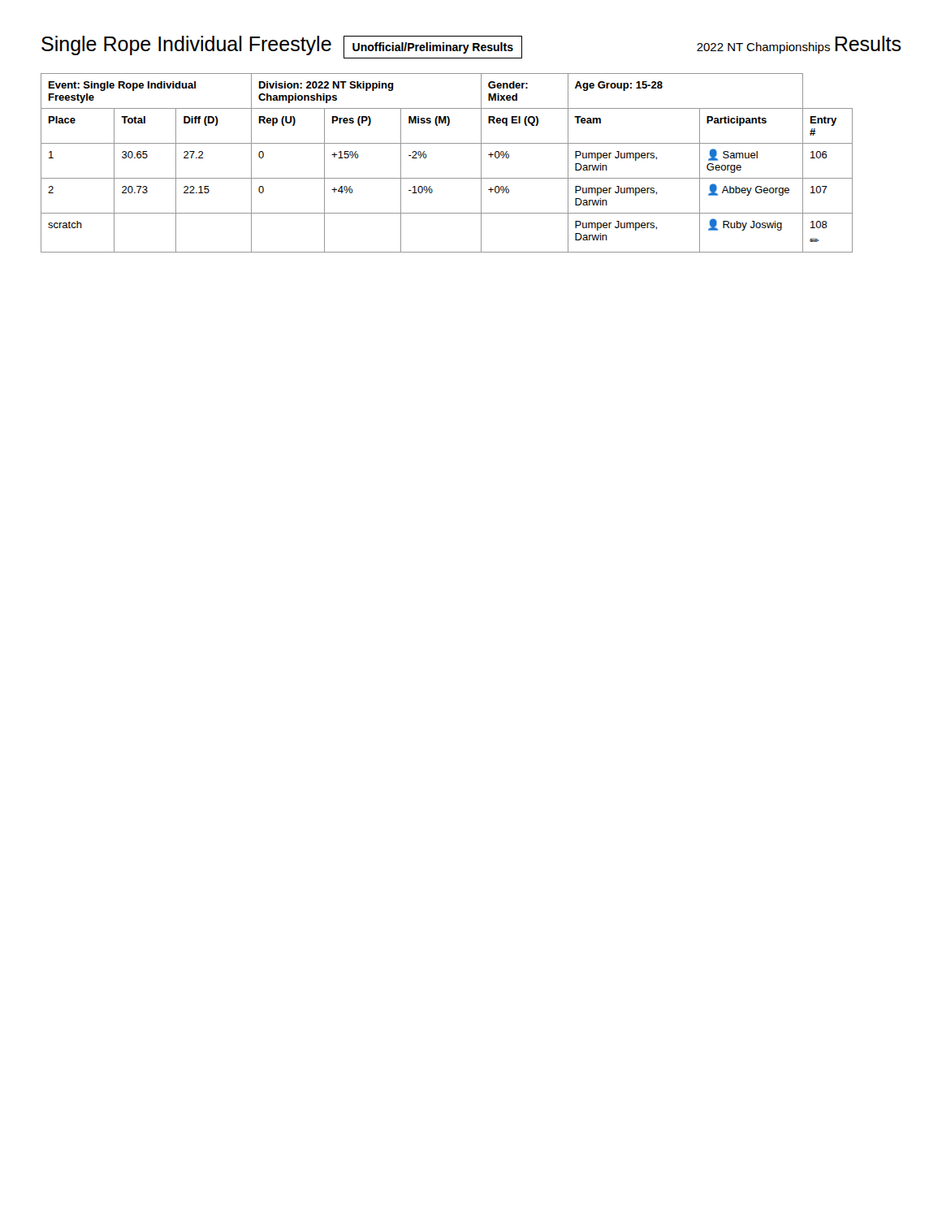Single Rope Individual Freestyle
Unofficial/Preliminary Results 2022 NT Championships Results
| Event: Single Rope Individual Freestyle | Division: 2022 NT Skipping Championships | Gender: Mixed | Age Group: 15-28 |
| --- | --- | --- | --- |
| Place | Total | Diff (D) | Rep (U) | Pres (P) | Miss (M) | Req El (Q) | Team | Participants | Entry # |
| 1 | 30.65 | 27.2 | 0 | +15% | -2% | +0% | Pumper Jumpers, Darwin | 👤 Samuel George | 106 |
| 2 | 20.73 | 22.15 | 0 | +4% | -10% | +0% | Pumper Jumpers, Darwin | 👤 Abbey George | 107 |
| scratch | | | | | | | Pumper Jumpers, Darwin | 👤 Ruby Joswig | 108 ✏ |